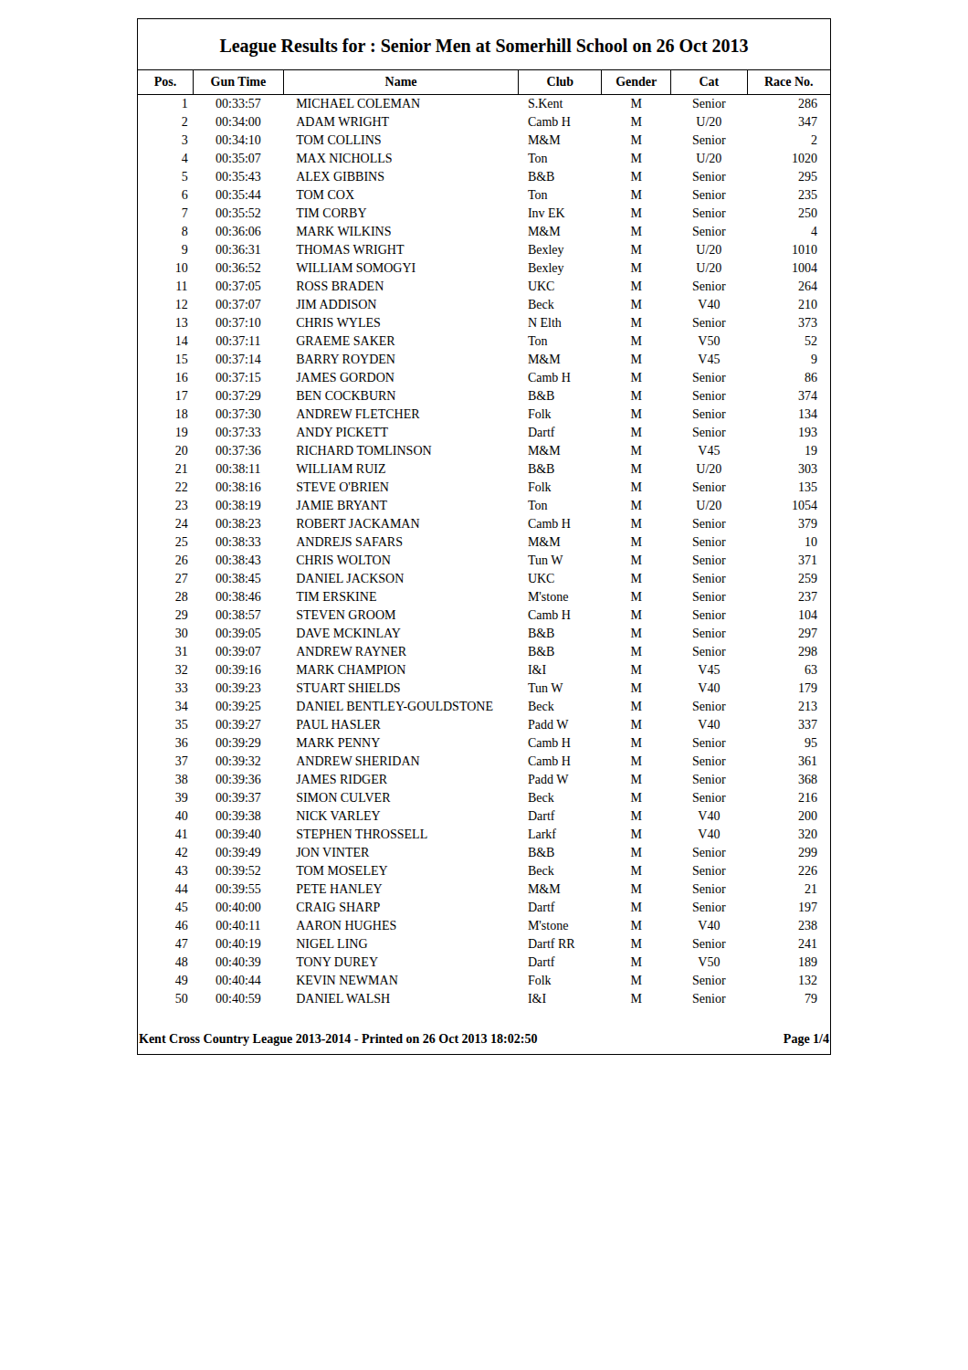League Results for : Senior Men at Somerhill School on 26 Oct 2013
| Pos. | Gun Time | Name | Club | Gender | Cat | Race No. |
| --- | --- | --- | --- | --- | --- | --- |
| 1 | 00:33:57 | MICHAEL COLEMAN | S.Kent | M | Senior | 286 |
| 2 | 00:34:00 | ADAM WRIGHT | Camb H | M | U/20 | 347 |
| 3 | 00:34:10 | TOM COLLINS | M&M | M | Senior | 2 |
| 4 | 00:35:07 | MAX NICHOLLS | Ton | M | U/20 | 1020 |
| 5 | 00:35:43 | ALEX GIBBINS | B&B | M | Senior | 295 |
| 6 | 00:35:44 | TOM COX | Ton | M | Senior | 235 |
| 7 | 00:35:52 | TIM CORBY | Inv EK | M | Senior | 250 |
| 8 | 00:36:06 | MARK WILKINS | M&M | M | Senior | 4 |
| 9 | 00:36:31 | THOMAS WRIGHT | Bexley | M | U/20 | 1010 |
| 10 | 00:36:52 | WILLIAM SOMOGYI | Bexley | M | U/20 | 1004 |
| 11 | 00:37:05 | ROSS BRADEN | UKC | M | Senior | 264 |
| 12 | 00:37:07 | JIM ADDISON | Beck | M | V40 | 210 |
| 13 | 00:37:10 | CHRIS WYLES | N Elth | M | Senior | 373 |
| 14 | 00:37:11 | GRAEME SAKER | Ton | M | V50 | 52 |
| 15 | 00:37:14 | BARRY ROYDEN | M&M | M | V45 | 9 |
| 16 | 00:37:15 | JAMES GORDON | Camb H | M | Senior | 86 |
| 17 | 00:37:29 | BEN COCKBURN | B&B | M | Senior | 374 |
| 18 | 00:37:30 | ANDREW FLETCHER | Folk | M | Senior | 134 |
| 19 | 00:37:33 | ANDY PICKETT | Dartf | M | Senior | 193 |
| 20 | 00:37:36 | RICHARD TOMLINSON | M&M | M | V45 | 19 |
| 21 | 00:38:11 | WILLIAM RUIZ | B&B | M | U/20 | 303 |
| 22 | 00:38:16 | STEVE O'BRIEN | Folk | M | Senior | 135 |
| 23 | 00:38:19 | JAMIE BRYANT | Ton | M | U/20 | 1054 |
| 24 | 00:38:23 | ROBERT JACKAMAN | Camb H | M | Senior | 379 |
| 25 | 00:38:33 | ANDREJS SAFARS | M&M | M | Senior | 10 |
| 26 | 00:38:43 | CHRIS WOLTON | Tun W | M | Senior | 371 |
| 27 | 00:38:45 | DANIEL JACKSON | UKC | M | Senior | 259 |
| 28 | 00:38:46 | TIM ERSKINE | M'stone | M | Senior | 237 |
| 29 | 00:38:57 | STEVEN GROOM | Camb H | M | Senior | 104 |
| 30 | 00:39:05 | DAVE MCKINLAY | B&B | M | Senior | 297 |
| 31 | 00:39:07 | ANDREW RAYNER | B&B | M | Senior | 298 |
| 32 | 00:39:16 | MARK CHAMPION | I&I | M | V45 | 63 |
| 33 | 00:39:23 | STUART SHIELDS | Tun W | M | V40 | 179 |
| 34 | 00:39:25 | DANIEL BENTLEY-GOULDSTONE | Beck | M | Senior | 213 |
| 35 | 00:39:27 | PAUL HASLER | Padd W | M | V40 | 337 |
| 36 | 00:39:29 | MARK PENNY | Camb H | M | Senior | 95 |
| 37 | 00:39:32 | ANDREW SHERIDAN | Camb H | M | Senior | 361 |
| 38 | 00:39:36 | JAMES RIDGER | Padd W | M | Senior | 368 |
| 39 | 00:39:37 | SIMON CULVER | Beck | M | Senior | 216 |
| 40 | 00:39:38 | NICK VARLEY | Dartf | M | V40 | 200 |
| 41 | 00:39:40 | STEPHEN THROSSELL | Larkf | M | V40 | 320 |
| 42 | 00:39:49 | JON VINTER | B&B | M | Senior | 299 |
| 43 | 00:39:52 | TOM MOSELEY | Beck | M | Senior | 226 |
| 44 | 00:39:55 | PETE HANLEY | M&M | M | Senior | 21 |
| 45 | 00:40:00 | CRAIG SHARP | Dartf | M | Senior | 197 |
| 46 | 00:40:11 | AARON HUGHES | M'stone | M | V40 | 238 |
| 47 | 00:40:19 | NIGEL LING | Dartf RR | M | Senior | 241 |
| 48 | 00:40:39 | TONY DUREY | Dartf | M | V50 | 189 |
| 49 | 00:40:44 | KEVIN NEWMAN | Folk | M | Senior | 132 |
| 50 | 00:40:59 | DANIEL WALSH | I&I | M | Senior | 79 |
| Kent Cross Country League 2013-2014 - Printed on 26 Oct 2013 18:02:50 | Page 1/4 |